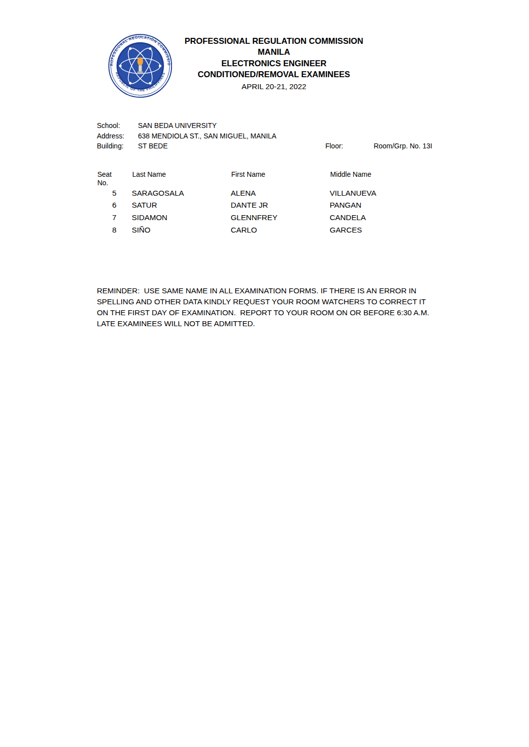PROFESSIONAL REGULATION COMMISSION REPUBLIC OF THE PHILIPPINES
PROFESSIONAL REGULATION COMMISSION MANILA ELECTRONICS ENGINEER CONDITIONED/REMOVAL EXAMINEES APRIL 20-21, 2022
| School: | SAN BEDA UNIVERSITY | | |
| Address: | 638 MENDIOLA ST., SAN MIGUEL, MANILA | | |
| Building: | ST BEDE | Floor: | Room/Grp. No. 13I |
| Seat | Last Name | First Name | Middle Name |
| --- | --- | --- | --- |
| No. | | | |
| 5 | SARAGOSALA | ALENA | VILLANUEVA |
| 6 | SATUR | DANTE JR | PANGAN |
| 7 | SIDAMON | GLENNFREY | CANDELA |
| 8 | SIÑO | CARLO | GARCES |
REMINDER: USE SAME NAME IN ALL EXAMINATION FORMS. IF THERE IS AN ERROR IN SPELLING AND OTHER DATA KINDLY REQUEST YOUR ROOM WATCHERS TO CORRECT IT ON THE FIRST DAY OF EXAMINATION. REPORT TO YOUR ROOM ON OR BEFORE 6:30 A.M. LATE EXAMINEES WILL NOT BE ADMITTED.